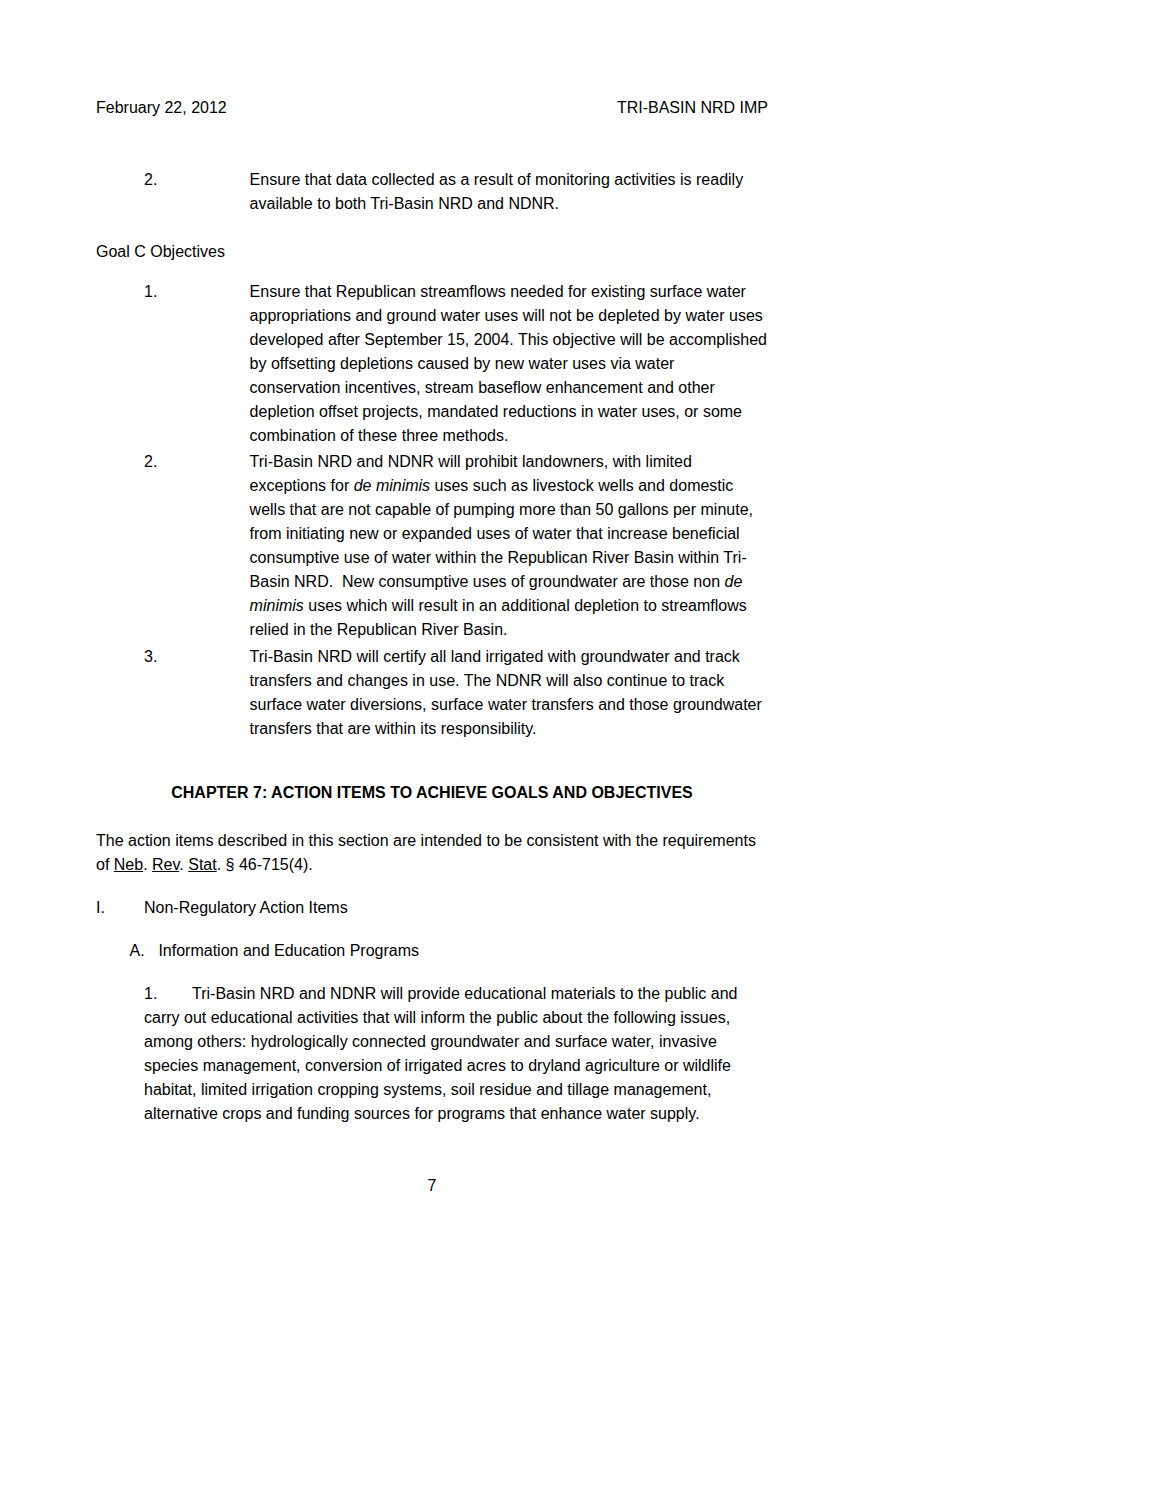February 22, 2012
TRI-BASIN NRD IMP
2. Ensure that data collected as a result of monitoring activities is readily available to both Tri-Basin NRD and NDNR.
Goal C Objectives
1. Ensure that Republican streamflows needed for existing surface water appropriations and ground water uses will not be depleted by water uses developed after September 15, 2004. This objective will be accomplished by offsetting depletions caused by new water uses via water conservation incentives, stream baseflow enhancement and other depletion offset projects, mandated reductions in water uses, or some combination of these three methods.
2. Tri-Basin NRD and NDNR will prohibit landowners, with limited exceptions for de minimis uses such as livestock wells and domestic wells that are not capable of pumping more than 50 gallons per minute, from initiating new or expanded uses of water that increase beneficial consumptive use of water within the Republican River Basin within Tri-Basin NRD. New consumptive uses of groundwater are those non de minimis uses which will result in an additional depletion to streamflows relied in the Republican River Basin.
3. Tri-Basin NRD will certify all land irrigated with groundwater and track transfers and changes in use. The NDNR will also continue to track surface water diversions, surface water transfers and those groundwater transfers that are within its responsibility.
CHAPTER 7: ACTION ITEMS TO ACHIEVE GOALS AND OBJECTIVES
The action items described in this section are intended to be consistent with the requirements of Neb. Rev. Stat. § 46-715(4).
I. Non-Regulatory Action Items
A. Information and Education Programs
1. Tri-Basin NRD and NDNR will provide educational materials to the public and carry out educational activities that will inform the public about the following issues, among others: hydrologically connected groundwater and surface water, invasive species management, conversion of irrigated acres to dryland agriculture or wildlife habitat, limited irrigation cropping systems, soil residue and tillage management, alternative crops and funding sources for programs that enhance water supply.
7